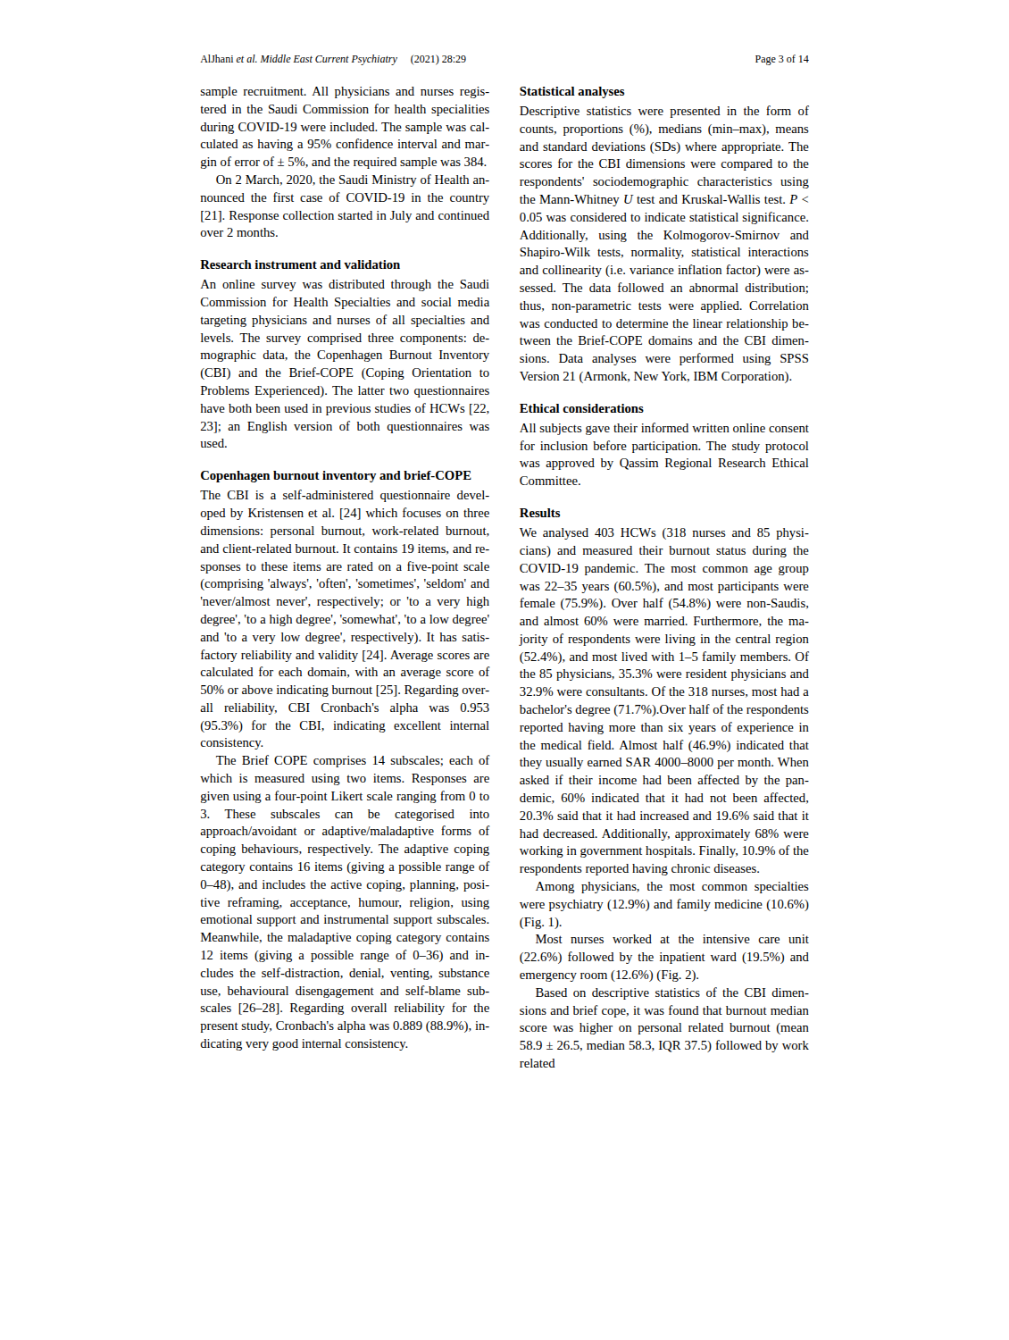AlJhani et al. Middle East Current Psychiatry (2021) 28:29
Page 3 of 14
sample recruitment. All physicians and nurses registered in the Saudi Commission for health specialities during COVID-19 were included. The sample was calculated as having a 95% confidence interval and margin of error of ± 5%, and the required sample was 384.
On 2 March, 2020, the Saudi Ministry of Health announced the first case of COVID-19 in the country [21]. Response collection started in July and continued over 2 months.
Research instrument and validation
An online survey was distributed through the Saudi Commission for Health Specialties and social media targeting physicians and nurses of all specialties and levels. The survey comprised three components: demographic data, the Copenhagen Burnout Inventory (CBI) and the Brief-COPE (Coping Orientation to Problems Experienced). The latter two questionnaires have both been used in previous studies of HCWs [22, 23]; an English version of both questionnaires was used.
Copenhagen burnout inventory and brief-COPE
The CBI is a self-administered questionnaire developed by Kristensen et al. [24] which focuses on three dimensions: personal burnout, work-related burnout, and client-related burnout. It contains 19 items, and responses to these items are rated on a five-point scale (comprising 'always', 'often', 'sometimes', 'seldom' and 'never/almost never', respectively; or 'to a very high degree', 'to a high degree', 'somewhat', 'to a low degree' and 'to a very low degree', respectively). It has satisfactory reliability and validity [24]. Average scores are calculated for each domain, with an average score of 50% or above indicating burnout [25]. Regarding overall reliability, CBI Cronbach's alpha was 0.953 (95.3%) for the CBI, indicating excellent internal consistency.
The Brief COPE comprises 14 subscales; each of which is measured using two items. Responses are given using a four-point Likert scale ranging from 0 to 3. These subscales can be categorised into approach/avoidant or adaptive/maladaptive forms of coping behaviours, respectively. The adaptive coping category contains 16 items (giving a possible range of 0–48), and includes the active coping, planning, positive reframing, acceptance, humour, religion, using emotional support and instrumental support subscales. Meanwhile, the maladaptive coping category contains 12 items (giving a possible range of 0–36) and includes the self-distraction, denial, venting, substance use, behavioural disengagement and self-blame subscales [26–28]. Regarding overall reliability for the present study, Cronbach's alpha was 0.889 (88.9%), indicating very good internal consistency.
Statistical analyses
Descriptive statistics were presented in the form of counts, proportions (%), medians (min–max), means and standard deviations (SDs) where appropriate. The scores for the CBI dimensions were compared to the respondents' sociodemographic characteristics using the Mann-Whitney U test and Kruskal-Wallis test. P < 0.05 was considered to indicate statistical significance. Additionally, using the Kolmogorov-Smirnov and Shapiro-Wilk tests, normality, statistical interactions and collinearity (i.e. variance inflation factor) were assessed. The data followed an abnormal distribution; thus, non-parametric tests were applied. Correlation was conducted to determine the linear relationship between the Brief-COPE domains and the CBI dimensions. Data analyses were performed using SPSS Version 21 (Armonk, New York, IBM Corporation).
Ethical considerations
All subjects gave their informed written online consent for inclusion before participation. The study protocol was approved by Qassim Regional Research Ethical Committee.
Results
We analysed 403 HCWs (318 nurses and 85 physicians) and measured their burnout status during the COVID-19 pandemic. The most common age group was 22–35 years (60.5%), and most participants were female (75.9%). Over half (54.8%) were non-Saudis, and almost 60% were married. Furthermore, the majority of respondents were living in the central region (52.4%), and most lived with 1–5 family members. Of the 85 physicians, 35.3% were resident physicians and 32.9% were consultants. Of the 318 nurses, most had a bachelor's degree (71.7%).Over half of the respondents reported having more than six years of experience in the medical field. Almost half (46.9%) indicated that they usually earned SAR 4000–8000 per month. When asked if their income had been affected by the pandemic, 60% indicated that it had not been affected, 20.3% said that it had increased and 19.6% said that it had decreased. Additionally, approximately 68% were working in government hospitals. Finally, 10.9% of the respondents reported having chronic diseases.
Among physicians, the most common specialties were psychiatry (12.9%) and family medicine (10.6%) (Fig. 1).
Most nurses worked at the intensive care unit (22.6%) followed by the inpatient ward (19.5%) and emergency room (12.6%) (Fig. 2).
Based on descriptive statistics of the CBI dimensions and brief cope, it was found that burnout median score was higher on personal related burnout (mean 58.9 ± 26.5, median 58.3, IQR 37.5) followed by work related